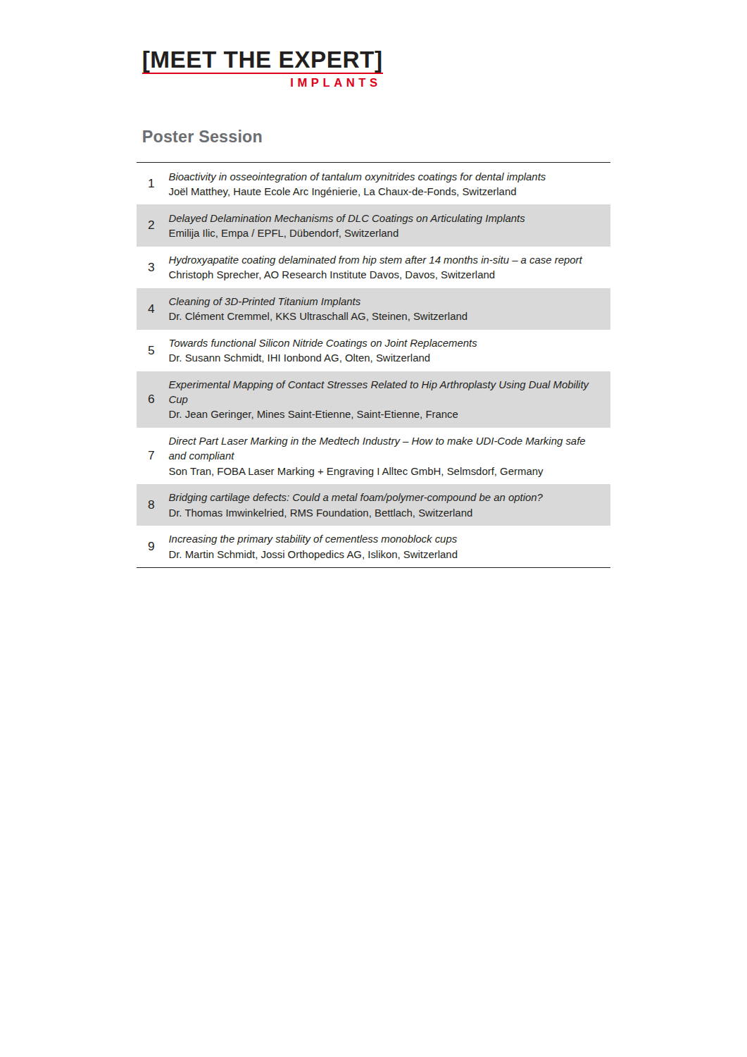[MEET THE EXPERT] IMPLANTS
Poster Session
| 1 | Bioactivity in osseointegration of tantalum oxynitrides coatings for dental implants Joël Matthey, Haute Ecole Arc Ingénierie, La Chaux-de-Fonds, Switzerland |
| 2 | Delayed Delamination Mechanisms of DLC Coatings on Articulating Implants Emilija Ilic, Empa / EPFL, Dübendorf, Switzerland |
| 3 | Hydroxyapatite coating delaminated from hip stem after 14 months in-situ – a case report Christoph Sprecher, AO Research Institute Davos, Davos, Switzerland |
| 4 | Cleaning of 3D-Printed Titanium Implants Dr. Clément Cremmel, KKS Ultraschall AG, Steinen, Switzerland |
| 5 | Towards functional Silicon Nitride Coatings on Joint Replacements Dr. Susann Schmidt, IHI Ionbond AG, Olten, Switzerland |
| 6 | Experimental Mapping of Contact Stresses Related to Hip Arthroplasty Using Dual Mobility Cup Dr. Jean Geringer, Mines Saint-Etienne, Saint-Etienne, France |
| 7 | Direct Part Laser Marking in the Medtech Industry – How to make UDI-Code Marking safe and compliant Son Tran, FOBA Laser Marking + Engraving I Alltec GmbH, Selmsdorf, Germany |
| 8 | Bridging cartilage defects: Could a metal foam/polymer-compound be an option? Dr. Thomas Imwinkelried, RMS Foundation, Bettlach, Switzerland |
| 9 | Increasing the primary stability of cementless monoblock cups Dr. Martin Schmidt, Jossi Orthopedics AG, Islikon, Switzerland |